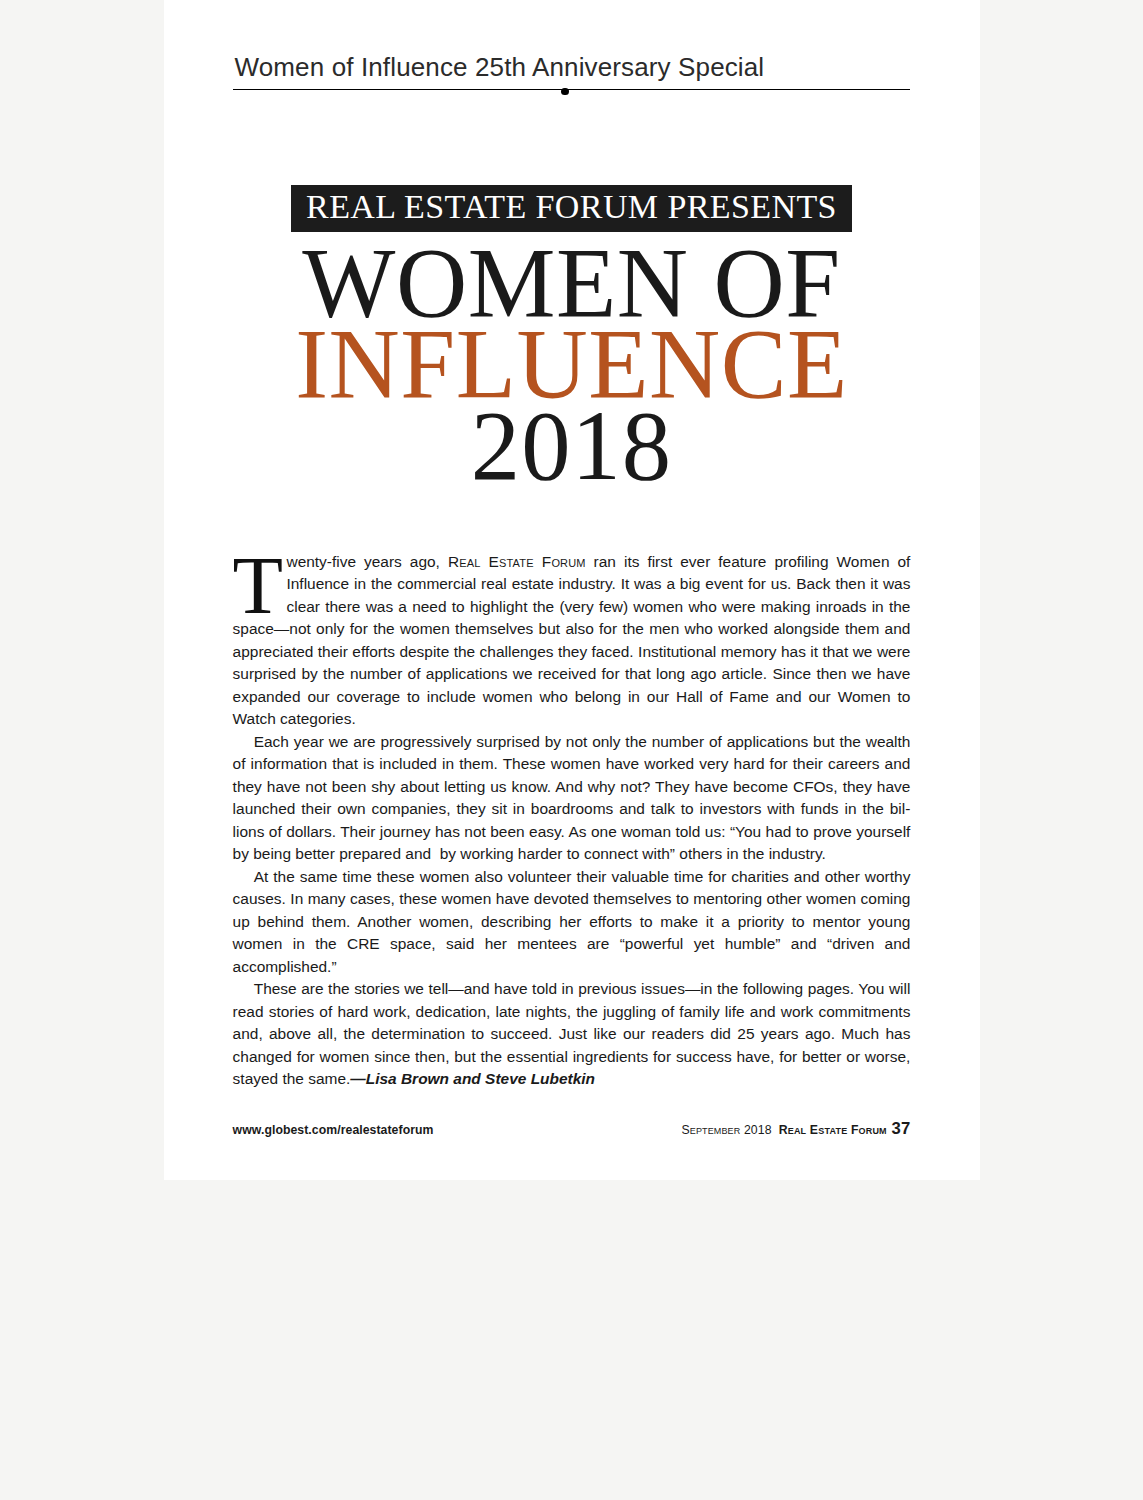Women of Influence 25th Anniversary Special
Real Estate Forum Presents
Women of Influence 2018
Twenty-five years ago, Real Estate Forum ran its first ever feature profiling Women of Influence in the commercial real estate industry. It was a big event for us. Back then it was clear there was a need to highlight the (very few) women who were making inroads in the space—not only for the women themselves but also for the men who worked alongside them and appreciated their efforts despite the challenges they faced. Institutional memory has it that we were surprised by the number of applications we received for that long ago article. Since then we have expanded our coverage to include women who belong in our Hall of Fame and our Women to Watch categories.
Each year we are progressively surprised by not only the number of applications but the wealth of information that is included in them. These women have worked very hard for their careers and they have not been shy about letting us know. And why not? They have become CFOs, they have launched their own companies, they sit in boardrooms and talk to investors with funds in the billions of dollars. Their journey has not been easy. As one woman told us: “You had to prove yourself by being better prepared and by working harder to connect with” others in the industry.
At the same time these women also volunteer their valuable time for charities and other worthy causes. In many cases, these women have devoted themselves to mentoring other women coming up behind them. Another women, describing her efforts to make it a priority to mentor young women in the CRE space, said her mentees are “powerful yet humble” and “driven and accomplished.”
These are the stories we tell—and have told in previous issues—in the following pages. You will read stories of hard work, dedication, late nights, the juggling of family life and work commitments and, above all, the determination to succeed. Just like our readers did 25 years ago. Much has changed for women since then, but the essential ingredients for success have, for better or worse, stayed the same.—Lisa Brown and Steve Lubetkin
www.globest.com/realestateforum
September 2018 Real Estate Forum 37